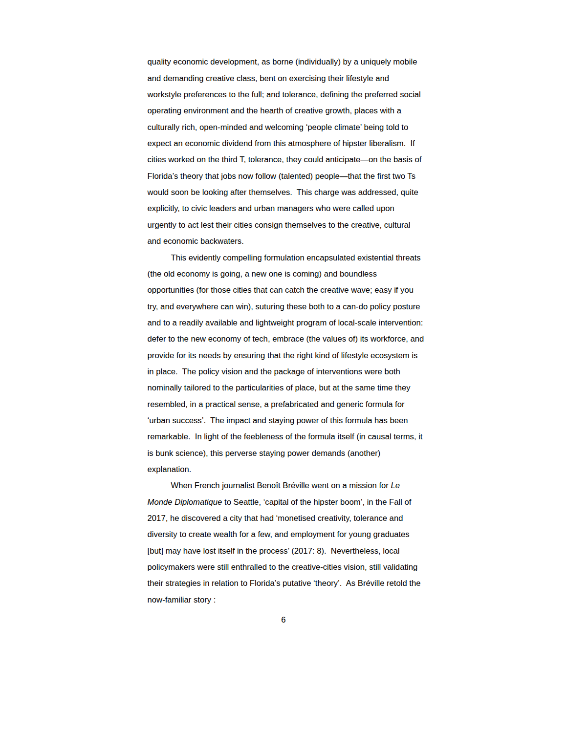quality economic development, as borne (individually) by a uniquely mobile and demanding creative class, bent on exercising their lifestyle and workstyle preferences to the full; and tolerance, defining the preferred social operating environment and the hearth of creative growth, places with a culturally rich, open-minded and welcoming ‘people climate’ being told to expect an economic dividend from this atmosphere of hipster liberalism. If cities worked on the third T, tolerance, they could anticipate—on the basis of Florida’s theory that jobs now follow (talented) people—that the first two Ts would soon be looking after themselves. This charge was addressed, quite explicitly, to civic leaders and urban managers who were called upon urgently to act lest their cities consign themselves to the creative, cultural and economic backwaters.
This evidently compelling formulation encapsulated existential threats (the old economy is going, a new one is coming) and boundless opportunities (for those cities that can catch the creative wave; easy if you try, and everywhere can win), suturing these both to a can-do policy posture and to a readily available and lightweight program of local-scale intervention: defer to the new economy of tech, embrace (the values of) its workforce, and provide for its needs by ensuring that the right kind of lifestyle ecosystem is in place. The policy vision and the package of interventions were both nominally tailored to the particularities of place, but at the same time they resembled, in a practical sense, a prefabricated and generic formula for ‘urban success’. The impact and staying power of this formula has been remarkable. In light of the feebleness of the formula itself (in causal terms, it is bunk science), this perverse staying power demands (another) explanation.
When French journalist Benoît Bréville went on a mission for Le Monde Diplomatique to Seattle, ‘capital of the hipster boom’, in the Fall of 2017, he discovered a city that had ‘monetised creativity, tolerance and diversity to create wealth for a few, and employment for young graduates [but] may have lost itself in the process’ (2017: 8). Nevertheless, local policymakers were still enthralled to the creative-cities vision, still validating their strategies in relation to Florida’s putative ‘theory’. As Bréville retold the now-familiar story :
6